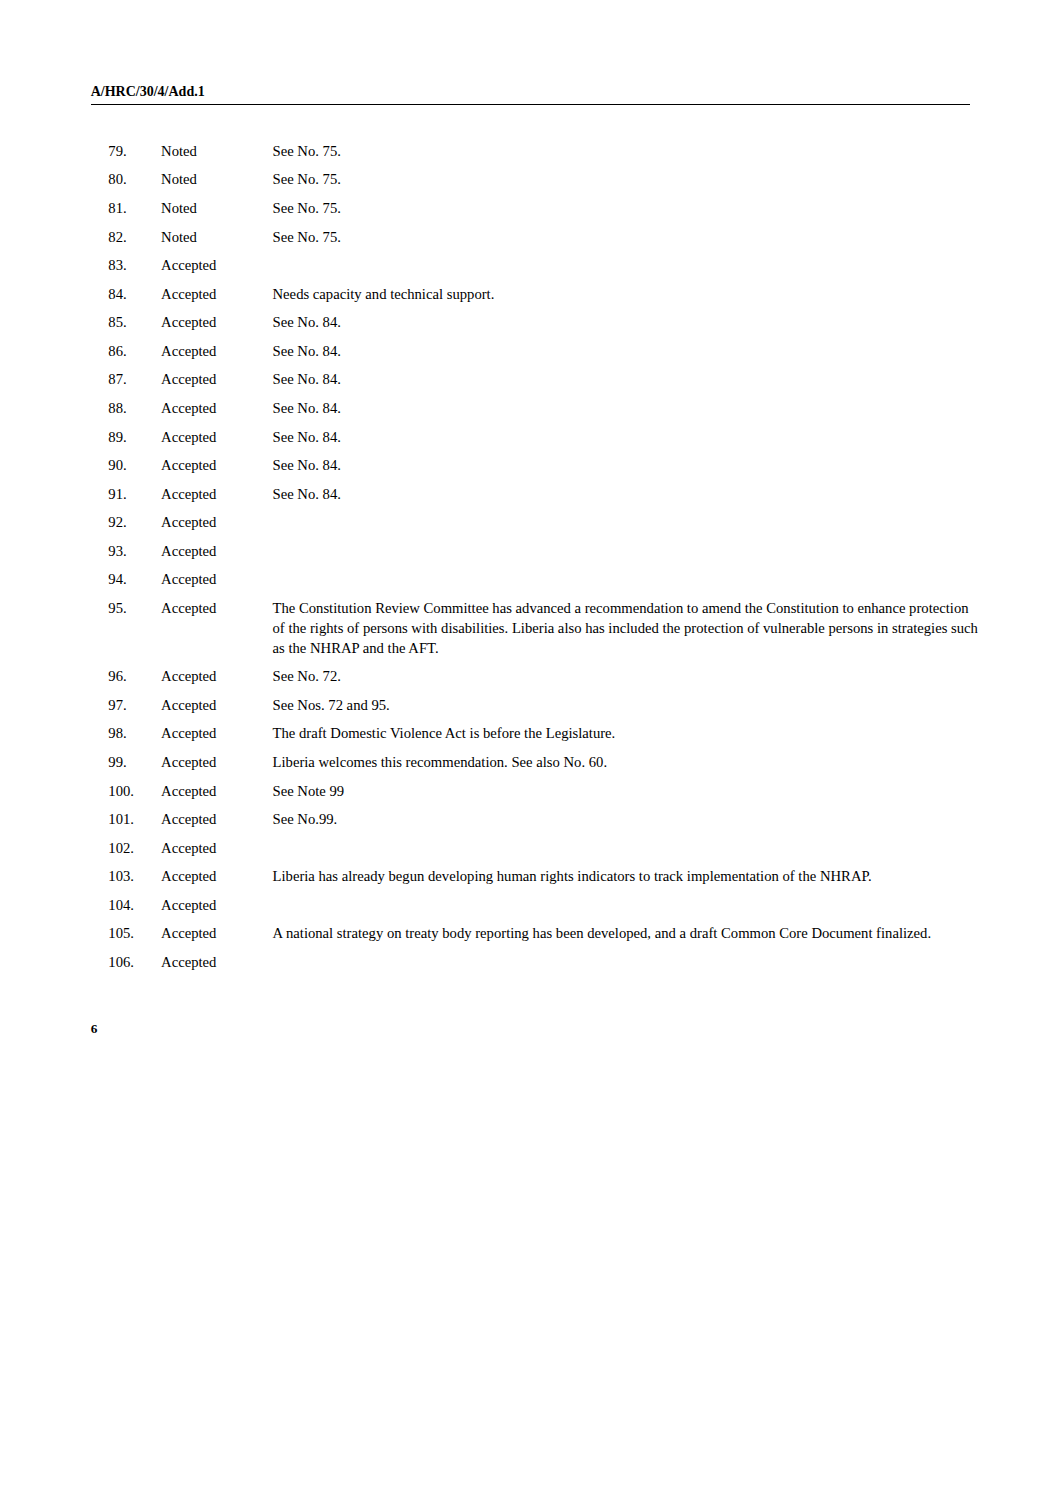A/HRC/30/4/Add.1
| 79. | Noted | See No. 75. |
| 80. | Noted | See No. 75. |
| 81. | Noted | See No. 75. |
| 82. | Noted | See No. 75. |
| 83. | Accepted | |
| 84. | Accepted | Needs capacity and technical support. |
| 85. | Accepted | See No. 84. |
| 86. | Accepted | See No. 84. |
| 87. | Accepted | See No. 84. |
| 88. | Accepted | See No. 84. |
| 89. | Accepted | See No. 84. |
| 90. | Accepted | See No. 84. |
| 91. | Accepted | See No. 84. |
| 92. | Accepted | |
| 93. | Accepted | |
| 94. | Accepted | |
| 95. | Accepted | The Constitution Review Committee has advanced a recommendation to amend the Constitution to enhance protection of the rights of persons with disabilities. Liberia also has included the protection of vulnerable persons in strategies such as the NHRAP and the AFT. |
| 96. | Accepted | See No. 72. |
| 97. | Accepted | See Nos. 72 and 95. |
| 98. | Accepted | The draft Domestic Violence Act is before the Legislature. |
| 99. | Accepted | Liberia welcomes this recommendation. See also No. 60. |
| 100. | Accepted | See Note 99 |
| 101. | Accepted | See No.99. |
| 102. | Accepted | |
| 103. | Accepted | Liberia has already begun developing human rights indicators to track implementation of the NHRAP. |
| 104. | Accepted | |
| 105. | Accepted | A national strategy on treaty body reporting has been developed, and a draft Common Core Document finalized. |
| 106. | Accepted | |
6